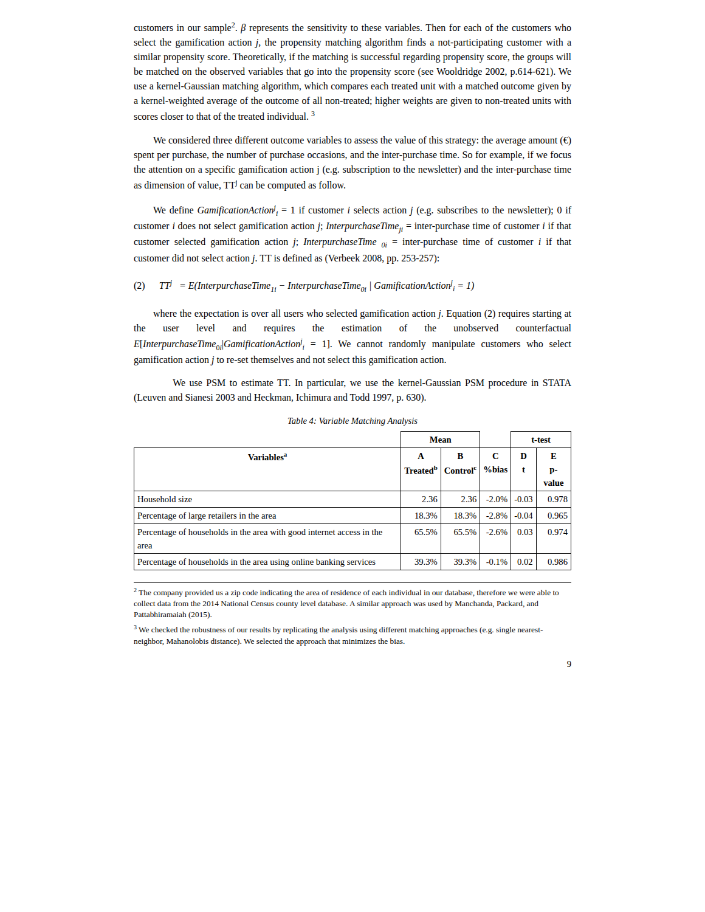customers in our sample2. β represents the sensitivity to these variables. Then for each of the customers who select the gamification action j, the propensity matching algorithm finds a not-participating customer with a similar propensity score. Theoretically, if the matching is successful regarding propensity score, the groups will be matched on the observed variables that go into the propensity score (see Wooldridge 2002, p.614-621). We use a kernel-Gaussian matching algorithm, which compares each treated unit with a matched outcome given by a kernel-weighted average of the outcome of all non-treated; higher weights are given to non-treated units with scores closer to that of the treated individual. 3
We considered three different outcome variables to assess the value of this strategy: the average amount (€) spent per purchase, the number of purchase occasions, and the inter-purchase time. So for example, if we focus the attention on a specific gamification action j (e.g. subscription to the newsletter) and the inter-purchase time as dimension of value, TTj can be computed as follow.
We define GamificationActionji = 1 if customer i selects action j (e.g. subscribes to the newsletter); 0 if customer i does not select gamification action j; InterpurchaseTimeji = inter-purchase time of customer i if that customer selected gamification action j; InterpurchaseTime 0i = inter-purchase time of customer i if that customer did not select action j. TT is defined as (Verbeek 2008, pp. 253-257):
(2) TTj = E(InterpurchaseTime1i − InterpurchaseTime0i | GamificationActionji = 1)
where the expectation is over all users who selected gamification action j. Equation (2) requires starting at the user level and requires the estimation of the unobserved counterfactual E[InterpurchaseTime0i|GamificationActionji = 1]. We cannot randomly manipulate customers who select gamification action j to re-set themselves and not select this gamification action.
We use PSM to estimate TT. In particular, we use the kernel-Gaussian PSM procedure in STATA (Leuven and Sianesi 2003 and Heckman, Ichimura and Todd 1997, p. 630).
Table 4: Variable Matching Analysis
| | Mean | | t-test |
| --- | --- | --- | --- |
| Variables a | A Treated b | B Control c | C %bias | D t | E p-value |
| Household size | 2.36 | 2.36 | -2.0% | -0.03 | 0.978 |
| Percentage of large retailers in the area | 18.3% | 18.3% | -2.8% | -0.04 | 0.965 |
| Percentage of households in the area with good internet access in the area | 65.5% | 65.5% | -2.6% | 0.03 | 0.974 |
| Percentage of households in the area using online banking services | 39.3% | 39.3% | -0.1% | 0.02 | 0.986 |
2 The company provided us a zip code indicating the area of residence of each individual in our database, therefore we were able to collect data from the 2014 National Census county level database. A similar approach was used by Manchanda, Packard, and Pattabhiramaiah (2015).
3 We checked the robustness of our results by replicating the analysis using different matching approaches (e.g. single nearest-neighbor, Mahanolobis distance). We selected the approach that minimizes the bias.
9